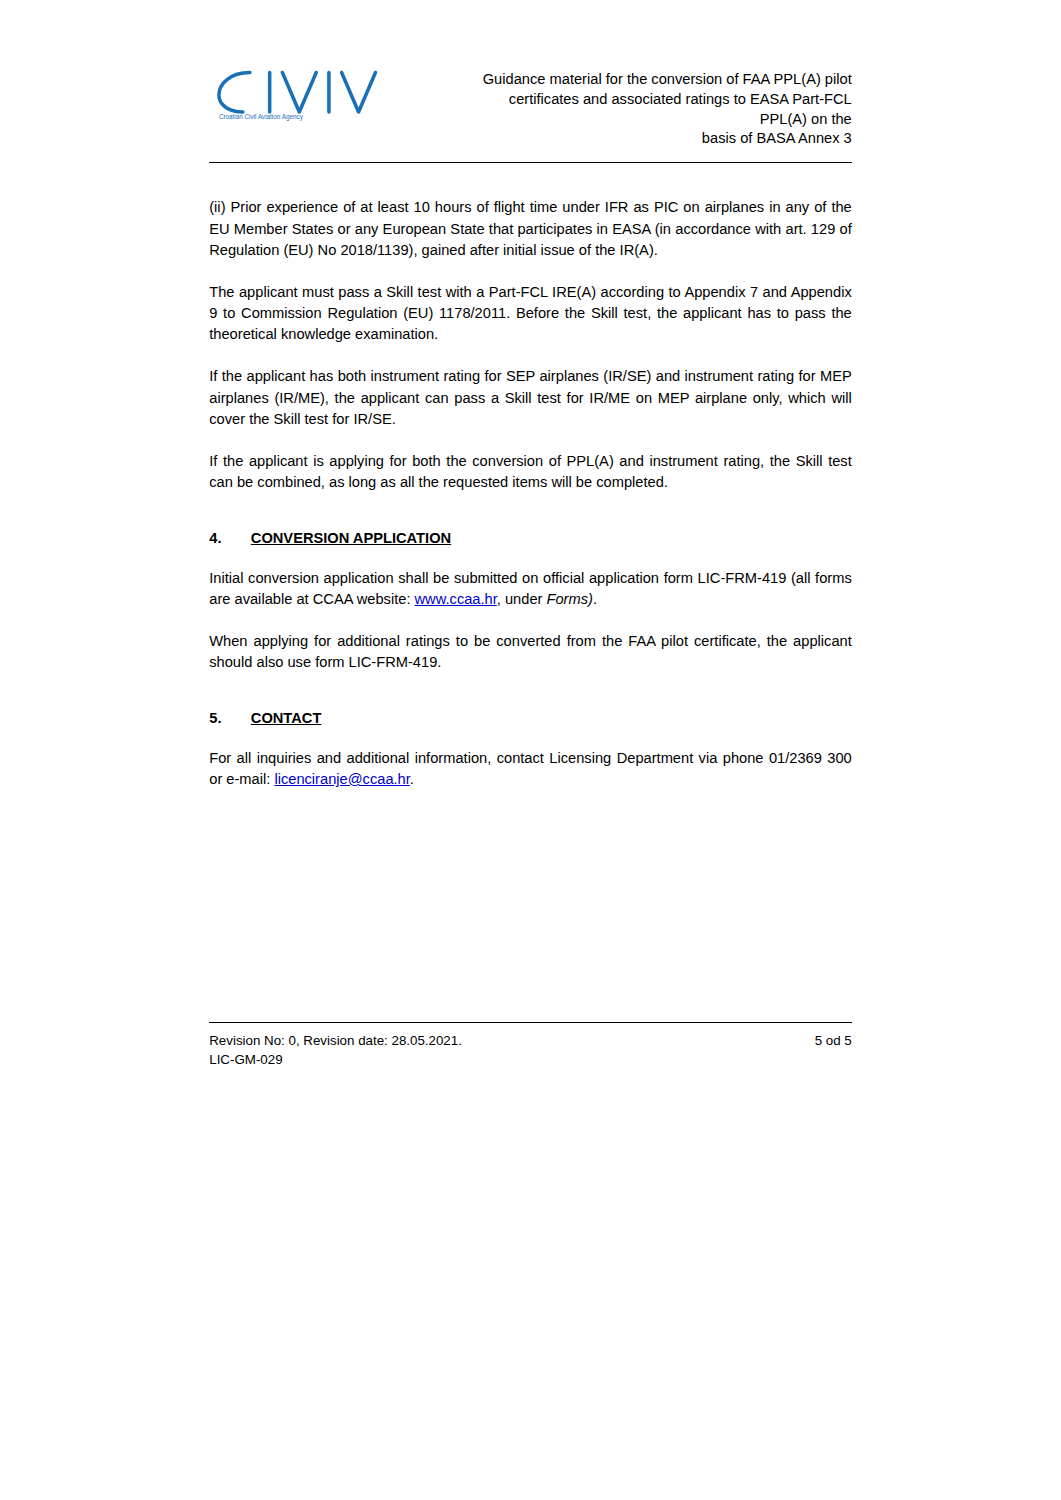Croatian Civil Aviation Agency
Guidance material for the conversion of FAA PPL(A) pilot
certificates and associated ratings to EASA Part-FCL PPL(A) on the
basis of BASA Annex 3
(ii) Prior experience of at least 10 hours of flight time under IFR as PIC on airplanes in any of the EU Member States or any European State that participates in EASA (in accordance with art. 129 of Regulation (EU) No 2018/1139), gained after initial issue of the IR(A).
The applicant must pass a Skill test with a Part-FCL IRE(A) according to Appendix 7 and Appendix 9 to Commission Regulation (EU) 1178/2011. Before the Skill test, the applicant has to pass the theoretical knowledge examination.
If the applicant has both instrument rating for SEP airplanes (IR/SE) and instrument rating for MEP airplanes (IR/ME), the applicant can pass a Skill test for IR/ME on MEP airplane only, which will cover the Skill test for IR/SE.
If the applicant is applying for both the conversion of PPL(A) and instrument rating, the Skill test can be combined, as long as all the requested items will be completed.
4. CONVERSION APPLICATION
Initial conversion application shall be submitted on official application form LIC-FRM-419 (all forms are available at CCAA website: www.ccaa.hr, under Forms).
When applying for additional ratings to be converted from the FAA pilot certificate, the applicant should also use form LIC-FRM-419.
5. CONTACT
For all inquiries and additional information, contact Licensing Department via phone 01/2369 300 or e-mail: licenciranje@ccaa.hr.
Revision No: 0, Revision date: 28.05.2021.
LIC-GM-029
5 od 5